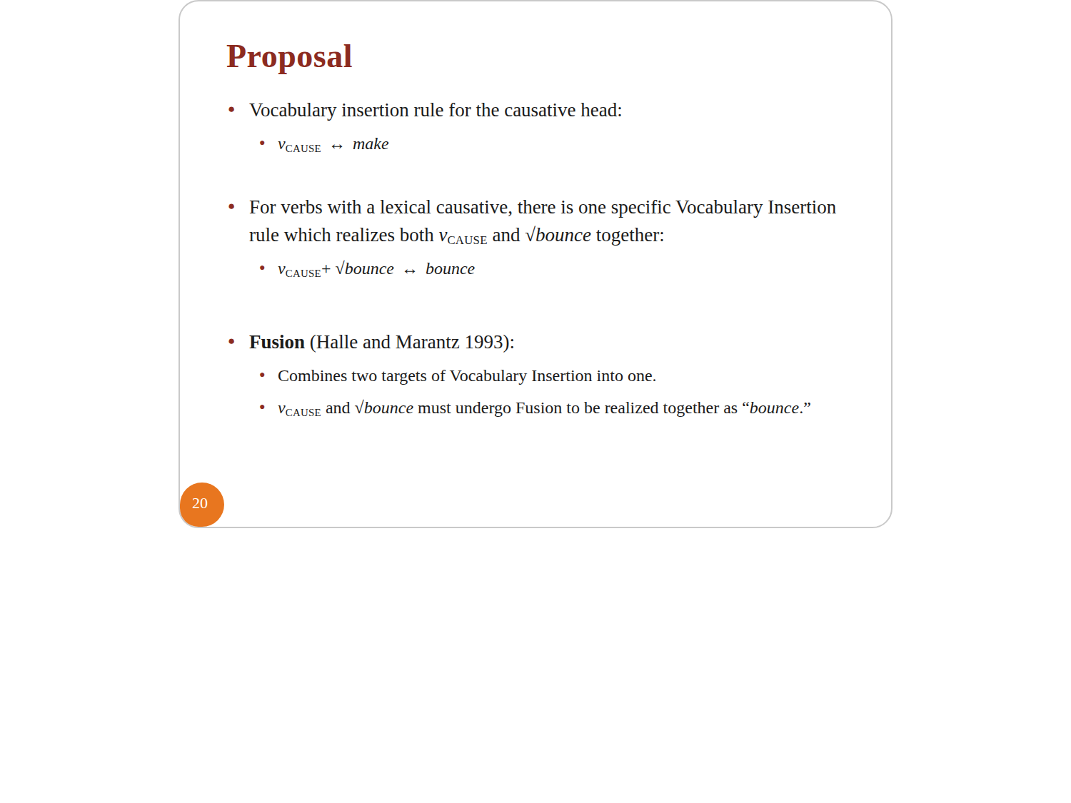Proposal
Vocabulary insertion rule for the causative head:
vCAUSE ↔ make
For verbs with a lexical causative, there is one specific Vocabulary Insertion rule which realizes both vCAUSE and √bounce together:
vCAUSE+ √bounce ↔ bounce
Fusion (Halle and Marantz 1993):
Combines two targets of Vocabulary Insertion into one.
vCAUSE and √bounce must undergo Fusion to be realized together as “bounce.”
20